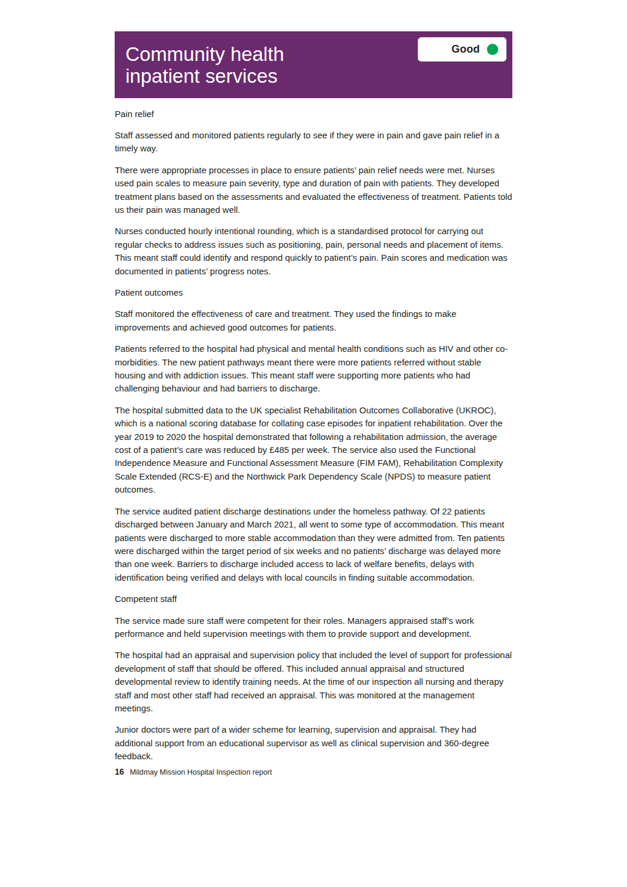Good
Community health inpatient services
Pain relief
Staff assessed and monitored patients regularly to see if they were in pain and gave pain relief in a timely way.
There were appropriate processes in place to ensure patients’ pain relief needs were met. Nurses used pain scales to measure pain severity, type and duration of pain with patients. They developed treatment plans based on the assessments and evaluated the effectiveness of treatment. Patients told us their pain was managed well.
Nurses conducted hourly intentional rounding, which is a standardised protocol for carrying out regular checks to address issues such as positioning, pain, personal needs and placement of items. This meant staff could identify and respond quickly to patient’s pain. Pain scores and medication was documented in patients’ progress notes.
Patient outcomes
Staff monitored the effectiveness of care and treatment. They used the findings to make improvements and achieved good outcomes for patients.
Patients referred to the hospital had physical and mental health conditions such as HIV and other co-morbidities. The new patient pathways meant there were more patients referred without stable housing and with addiction issues. This meant staff were supporting more patients who had challenging behaviour and had barriers to discharge.
The hospital submitted data to the UK specialist Rehabilitation Outcomes Collaborative (UKROC), which is a national scoring database for collating case episodes for inpatient rehabilitation. Over the year 2019 to 2020 the hospital demonstrated that following a rehabilitation admission, the average cost of a patient’s care was reduced by £485 per week. The service also used the Functional Independence Measure and Functional Assessment Measure (FIM FAM), Rehabilitation Complexity Scale Extended (RCS-E) and the Northwick Park Dependency Scale (NPDS) to measure patient outcomes.
The service audited patient discharge destinations under the homeless pathway. Of 22 patients discharged between January and March 2021, all went to some type of accommodation. This meant patients were discharged to more stable accommodation than they were admitted from. Ten patients were discharged within the target period of six weeks and no patients’ discharge was delayed more than one week. Barriers to discharge included access to lack of welfare benefits, delays with identification being verified and delays with local councils in finding suitable accommodation.
Competent staff
The service made sure staff were competent for their roles. Managers appraised staff’s work performance and held supervision meetings with them to provide support and development.
The hospital had an appraisal and supervision policy that included the level of support for professional development of staff that should be offered. This included annual appraisal and structured developmental review to identify training needs. At the time of our inspection all nursing and therapy staff and most other staff had received an appraisal. This was monitored at the management meetings.
Junior doctors were part of a wider scheme for learning, supervision and appraisal. They had additional support from an educational supervisor as well as clinical supervision and 360-degree feedback.
16 Mildmay Mission Hospital Inspection report